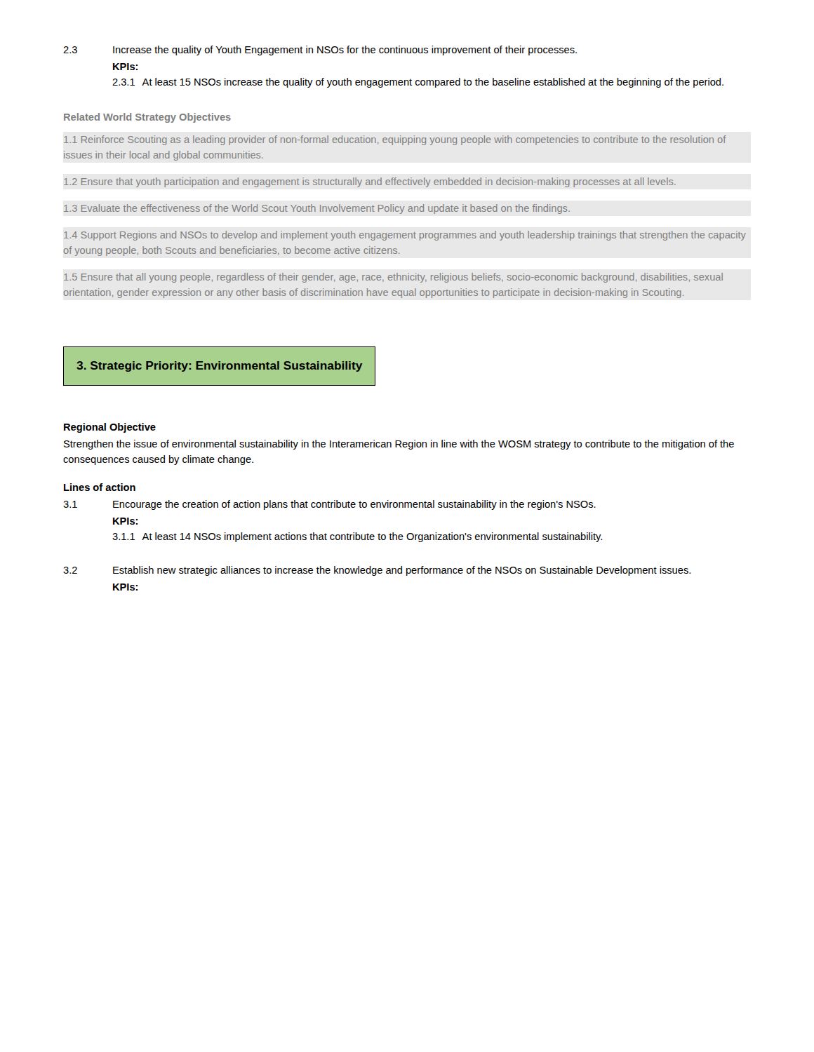2.3
Increase the quality of Youth Engagement in NSOs for the continuous improvement of their processes.
KPIs:
2.3.1 At least 15 NSOs increase the quality of youth engagement compared to the baseline established at the beginning of the period.
Related World Strategy Objectives
1.1 Reinforce Scouting as a leading provider of non-formal education, equipping young people with competencies to contribute to the resolution of issues in their local and global communities.
1.2 Ensure that youth participation and engagement is structurally and effectively embedded in decision-making processes at all levels.
1.3 Evaluate the effectiveness of the World Scout Youth Involvement Policy and update it based on the findings.
1.4 Support Regions and NSOs to develop and implement youth engagement programmes and youth leadership trainings that strengthen the capacity of young people, both Scouts and beneficiaries, to become active citizens.
1.5 Ensure that all young people, regardless of their gender, age, race, ethnicity, religious beliefs, socio-economic background, disabilities, sexual orientation, gender expression or any other basis of discrimination have equal opportunities to participate in decision-making in Scouting.
3. Strategic Priority: Environmental Sustainability
Regional Objective
Strengthen the issue of environmental sustainability in the Interamerican Region in line with the WOSM strategy to contribute to the mitigation of the consequences caused by climate change.
Lines of action
3.1
Encourage the creation of action plans that contribute to environmental sustainability in the region's NSOs.
KPIs:
3.1.1 At least 14 NSOs implement actions that contribute to the Organization's environmental sustainability.
3.2
Establish new strategic alliances to increase the knowledge and performance of the NSOs on Sustainable Development issues.
KPIs: